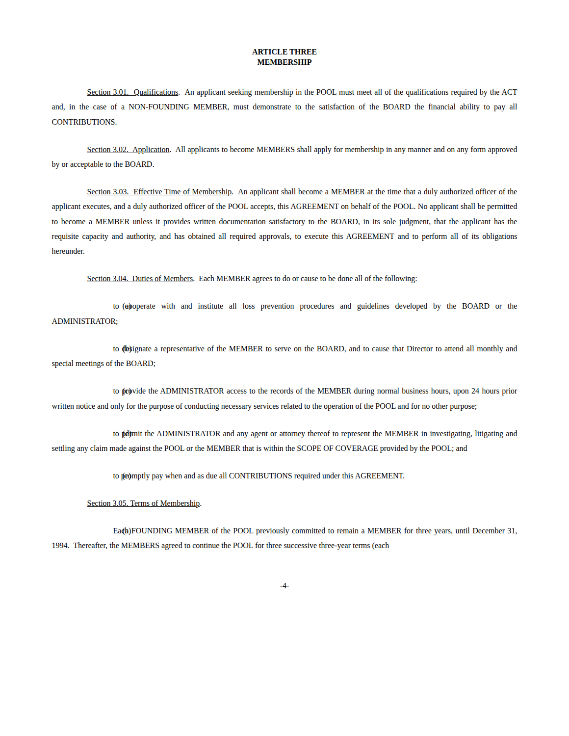ARTICLE THREE MEMBERSHIP
Section 3.01. Qualifications. An applicant seeking membership in the POOL must meet all of the qualifications required by the ACT and, in the case of a NON-FOUNDING MEMBER, must demonstrate to the satisfaction of the BOARD the financial ability to pay all CONTRIBUTIONS.
Section 3.02. Application. All applicants to become MEMBERS shall apply for membership in any manner and on any form approved by or acceptable to the BOARD.
Section 3.03. Effective Time of Membership. An applicant shall become a MEMBER at the time that a duly authorized officer of the applicant executes, and a duly authorized officer of the POOL accepts, this AGREEMENT on behalf of the POOL. No applicant shall be permitted to become a MEMBER unless it provides written documentation satisfactory to the BOARD, in its sole judgment, that the applicant has the requisite capacity and authority, and has obtained all required approvals, to execute this AGREEMENT and to perform all of its obligations hereunder.
Section 3.04. Duties of Members. Each MEMBER agrees to do or cause to be done all of the following:
(a) to cooperate with and institute all loss prevention procedures and guidelines developed by the BOARD or the ADMINISTRATOR;
(b) to designate a representative of the MEMBER to serve on the BOARD, and to cause that Director to attend all monthly and special meetings of the BOARD;
(c) to provide the ADMINISTRATOR access to the records of the MEMBER during normal business hours, upon 24 hours prior written notice and only for the purpose of conducting necessary services related to the operation of the POOL and for no other purpose;
(d) to permit the ADMINISTRATOR and any agent or attorney thereof to represent the MEMBER in investigating, litigating and settling any claim made against the POOL or the MEMBER that is within the SCOPE OF COVERAGE provided by the POOL; and
(e) to promptly pay when and as due all CONTRIBUTIONS required under this AGREEMENT.
Section 3.05. Terms of Membership.
(a) Each FOUNDING MEMBER of the POOL previously committed to remain a MEMBER for three years, until December 31, 1994. Thereafter, the MEMBERS agreed to continue the POOL for three successive three-year terms (each
-4-